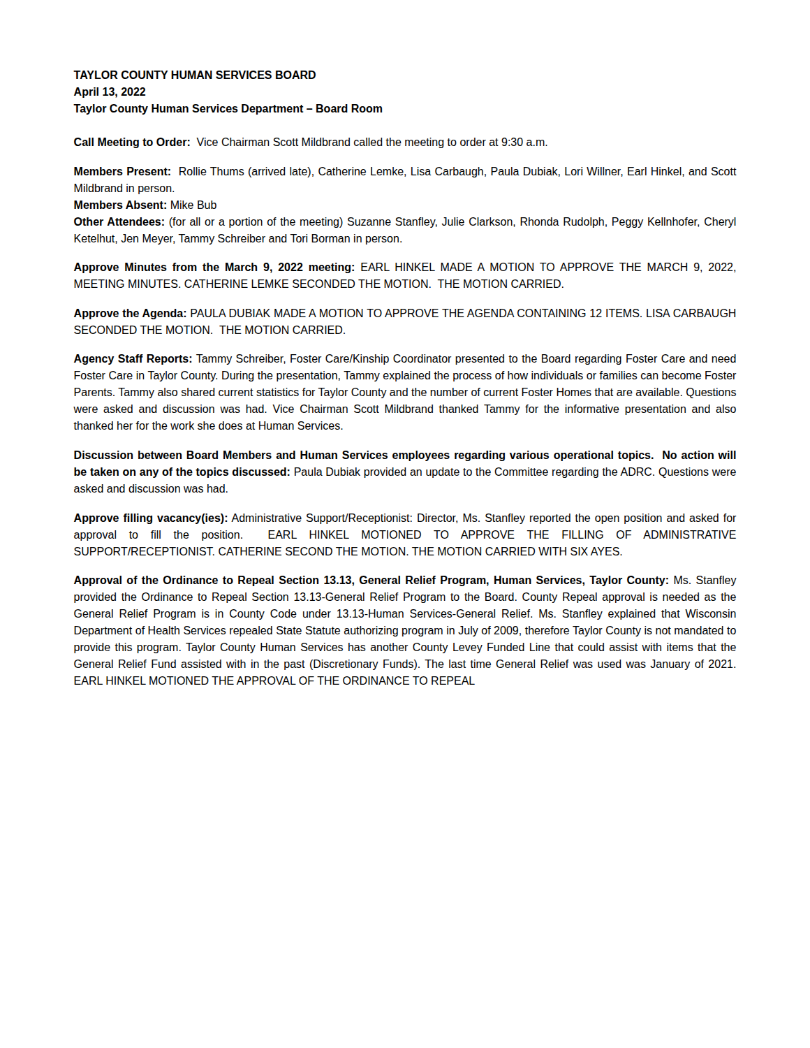TAYLOR COUNTY HUMAN SERVICES BOARD
April 13, 2022
Taylor County Human Services Department – Board Room
Call Meeting to Order: Vice Chairman Scott Mildbrand called the meeting to order at 9:30 a.m.
Members Present: Rollie Thums (arrived late), Catherine Lemke, Lisa Carbaugh, Paula Dubiak, Lori Willner, Earl Hinkel, and Scott Mildbrand in person.
Members Absent: Mike Bub
Other Attendees: (for all or a portion of the meeting) Suzanne Stanfley, Julie Clarkson, Rhonda Rudolph, Peggy Kellnhofer, Cheryl Ketelhut, Jen Meyer, Tammy Schreiber and Tori Borman in person.
Approve Minutes from the March 9, 2022 meeting: EARL HINKEL MADE A MOTION TO APPROVE THE MARCH 9, 2022, MEETING MINUTES. CATHERINE LEMKE SECONDED THE MOTION. THE MOTION CARRIED.
Approve the Agenda: PAULA DUBIAK MADE A MOTION TO APPROVE THE AGENDA CONTAINING 12 ITEMS. LISA CARBAUGH SECONDED THE MOTION. THE MOTION CARRIED.
Agency Staff Reports: Tammy Schreiber, Foster Care/Kinship Coordinator presented to the Board regarding Foster Care and need Foster Care in Taylor County. During the presentation, Tammy explained the process of how individuals or families can become Foster Parents. Tammy also shared current statistics for Taylor County and the number of current Foster Homes that are available. Questions were asked and discussion was had. Vice Chairman Scott Mildbrand thanked Tammy for the informative presentation and also thanked her for the work she does at Human Services.
Discussion between Board Members and Human Services employees regarding various operational topics. No action will be taken on any of the topics discussed: Paula Dubiak provided an update to the Committee regarding the ADRC. Questions were asked and discussion was had.
Approve filling vacancy(ies): Administrative Support/Receptionist: Director, Ms. Stanfley reported the open position and asked for approval to fill the position. EARL HINKEL MOTIONED TO APPROVE THE FILLING OF ADMINISTRATIVE SUPPORT/RECEPTIONIST. CATHERINE SECOND THE MOTION. THE MOTION CARRIED WITH SIX AYES.
Approval of the Ordinance to Repeal Section 13.13, General Relief Program, Human Services, Taylor County: Ms. Stanfley provided the Ordinance to Repeal Section 13.13-General Relief Program to the Board. County Repeal approval is needed as the General Relief Program is in County Code under 13.13-Human Services-General Relief. Ms. Stanfley explained that Wisconsin Department of Health Services repealed State Statute authorizing program in July of 2009, therefore Taylor County is not mandated to provide this program. Taylor County Human Services has another County Levey Funded Line that could assist with items that the General Relief Fund assisted with in the past (Discretionary Funds). The last time General Relief was used was January of 2021. EARL HINKEL MOTIONED THE APPROVAL OF THE ORDINANCE TO REPEAL